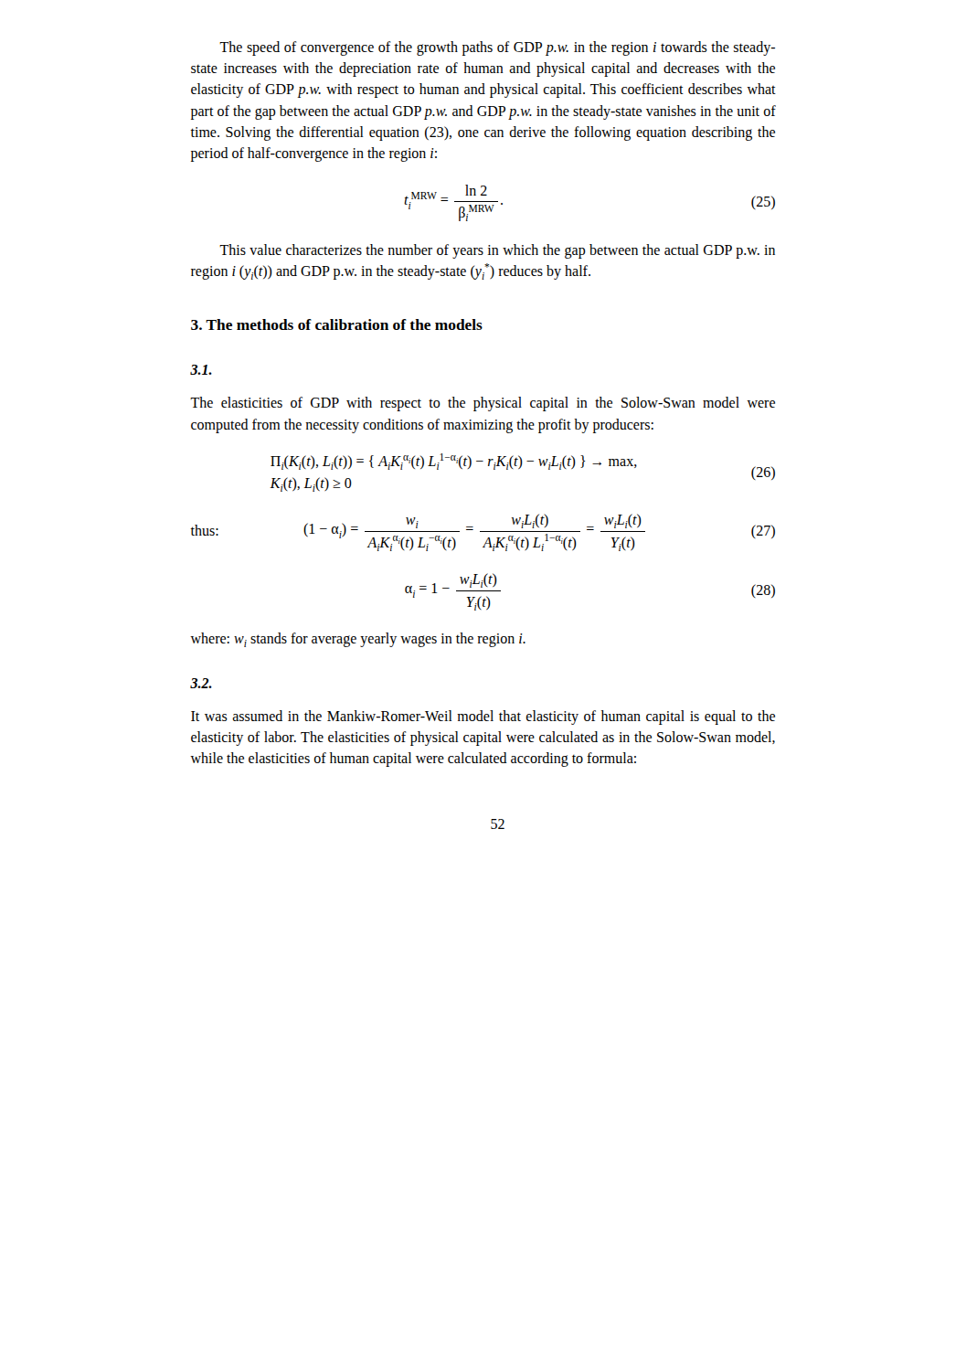The speed of convergence of the growth paths of GDP p.w. in the region i towards the steady-state increases with the depreciation rate of human and physical capital and decreases with the elasticity of GDP p.w. with respect to human and physical capital. This coefficient describes what part of the gap between the actual GDP p.w. and GDP p.w. in the steady-state vanishes in the unit of time. Solving the differential equation (23), one can derive the following equation describing the period of half-convergence in the region i:
tiMRW = ln 2 βiMRW.
(25)
This value characterizes the number of years in which the gap between the actual GDP p.w. in region i (yi(t)) and GDP p.w. in the steady-state (yi*) reduces by half.
3. The methods of calibration of the models
3.1.
The elasticities of GDP with respect to the physical capital in the Solow-Swan model were computed from the necessity conditions of maximizing the profit by producers:
Πi(Ki(t), Li(t)) = { AiKiαi(t) Li1−αi(t) − riKi(t) − wiLi(t) } → max, Ki(t), Li(t) ≥ 0
(26)
thus:
(1 − αi) = wi AiKiαi(t) Li−αi(t) = wiLi(t) AiKiαi(t) Li1−αi(t) = wiLi(t) Yi(t)
(27)
αi = 1 − wiLi(t) Yi(t)
(28)
where: wi stands for average yearly wages in the region i.
3.2.
It was assumed in the Mankiw-Romer-Weil model that elasticity of human capital is equal to the elasticity of labor. The elasticities of physical capital were calculated as in the Solow-Swan model, while the elasticities of human capital were calculated according to formula:
52